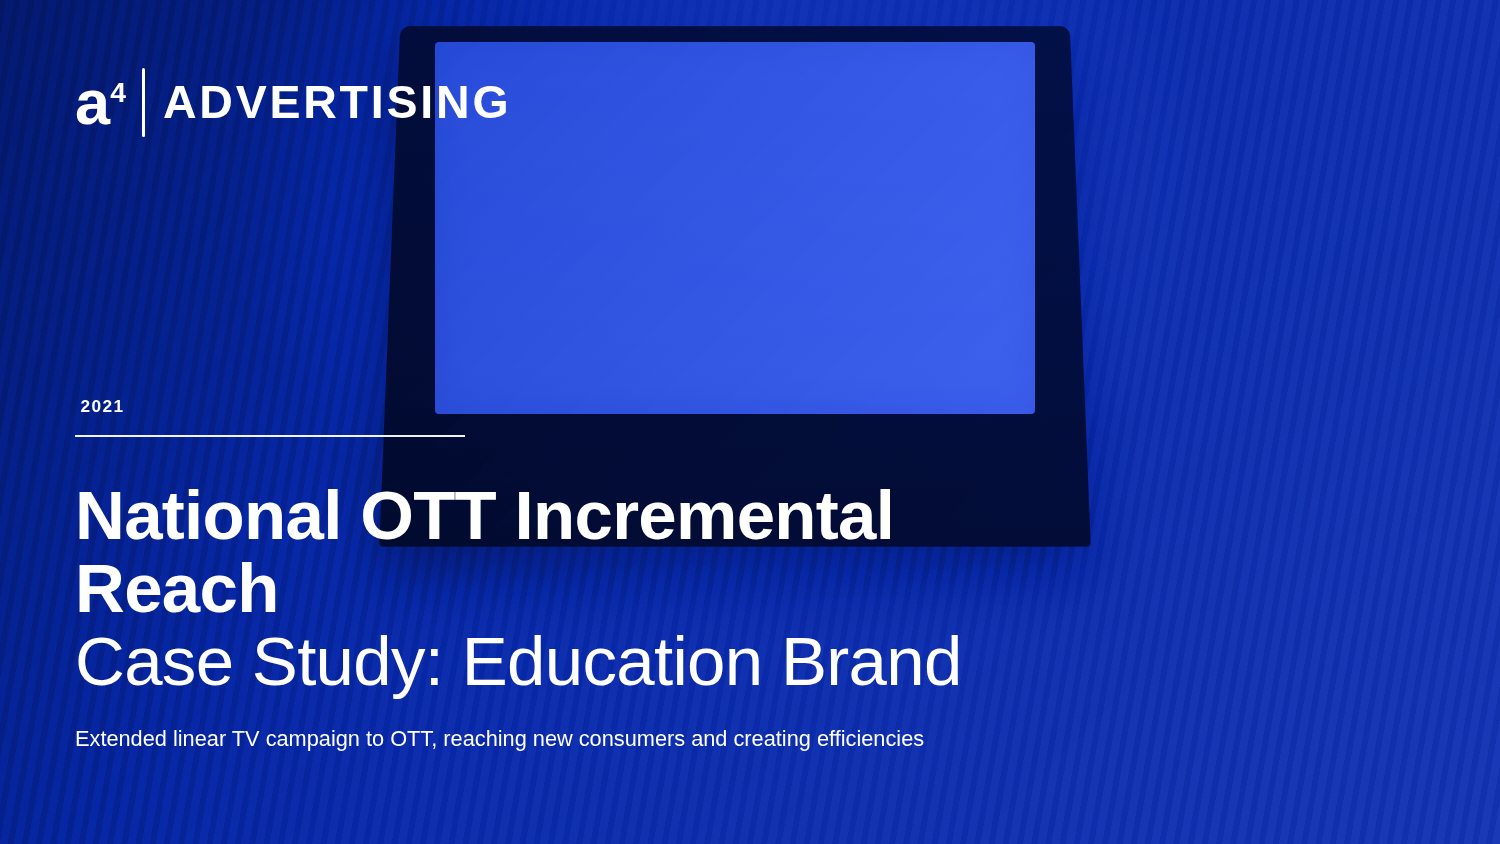a4 Advertising
2021
National OTT Incremental Reach Case Study: Education Brand
Extended linear TV campaign to OTT, reaching new consumers and creating efficiencies